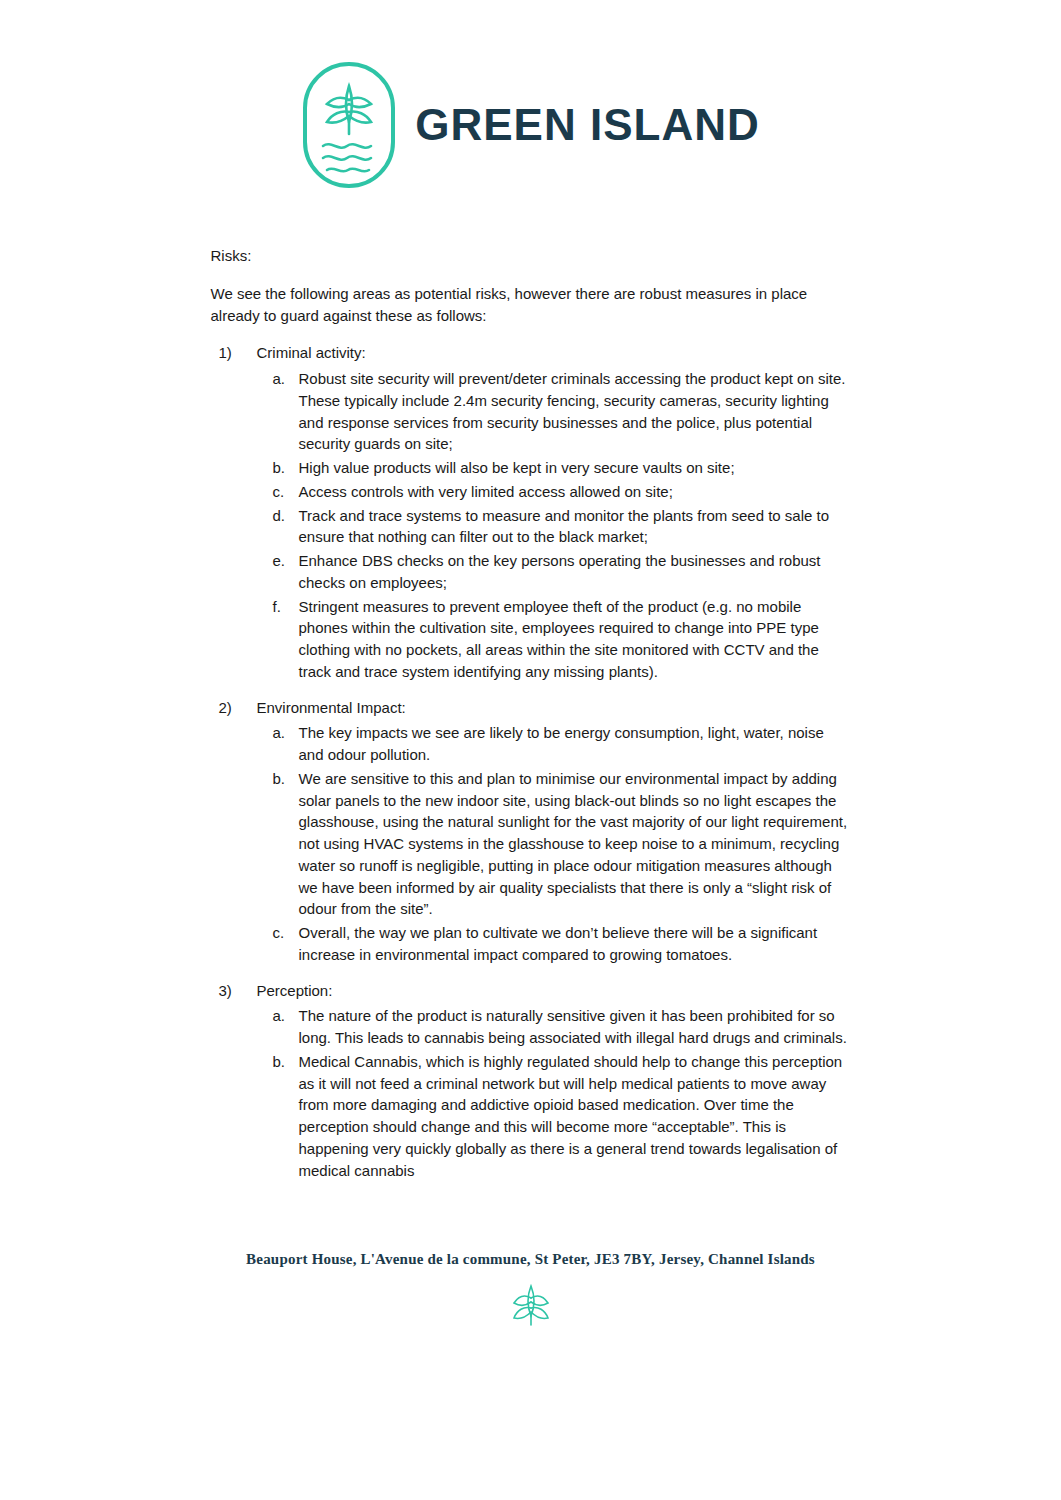GREEN ISLAND
Risks:
We see the following areas as potential risks, however there are robust measures in place already to guard against these as follows:
1) Criminal activity:
a. Robust site security will prevent/deter criminals accessing the product kept on site. These typically include 2.4m security fencing, security cameras, security lighting and response services from security businesses and the police, plus potential security guards on site;
b. High value products will also be kept in very secure vaults on site;
c. Access controls with very limited access allowed on site;
d. Track and trace systems to measure and monitor the plants from seed to sale to ensure that nothing can filter out to the black market;
e. Enhance DBS checks on the key persons operating the businesses and robust checks on employees;
f. Stringent measures to prevent employee theft of the product (e.g. no mobile phones within the cultivation site, employees required to change into PPE type clothing with no pockets, all areas within the site monitored with CCTV and the track and trace system identifying any missing plants).
2) Environmental Impact:
a. The key impacts we see are likely to be energy consumption, light, water, noise and odour pollution.
b. We are sensitive to this and plan to minimise our environmental impact by adding solar panels to the new indoor site, using black-out blinds so no light escapes the glasshouse, using the natural sunlight for the vast majority of our light requirement, not using HVAC systems in the glasshouse to keep noise to a minimum, recycling water so runoff is negligible, putting in place odour mitigation measures although we have been informed by air quality specialists that there is only a “slight risk of odour from the site”.
c. Overall, the way we plan to cultivate we don’t believe there will be a significant increase in environmental impact compared to growing tomatoes.
3) Perception:
a. The nature of the product is naturally sensitive given it has been prohibited for so long. This leads to cannabis being associated with illegal hard drugs and criminals.
b. Medical Cannabis, which is highly regulated should help to change this perception as it will not feed a criminal network but will help medical patients to move away from more damaging and addictive opioid based medication. Over time the perception should change and this will become more “acceptable”. This is happening very quickly globally as there is a general trend towards legalisation of medical cannabis
Beauport House, L'Avenue de la commune, St Peter, JE3 7BY, Jersey, Channel Islands